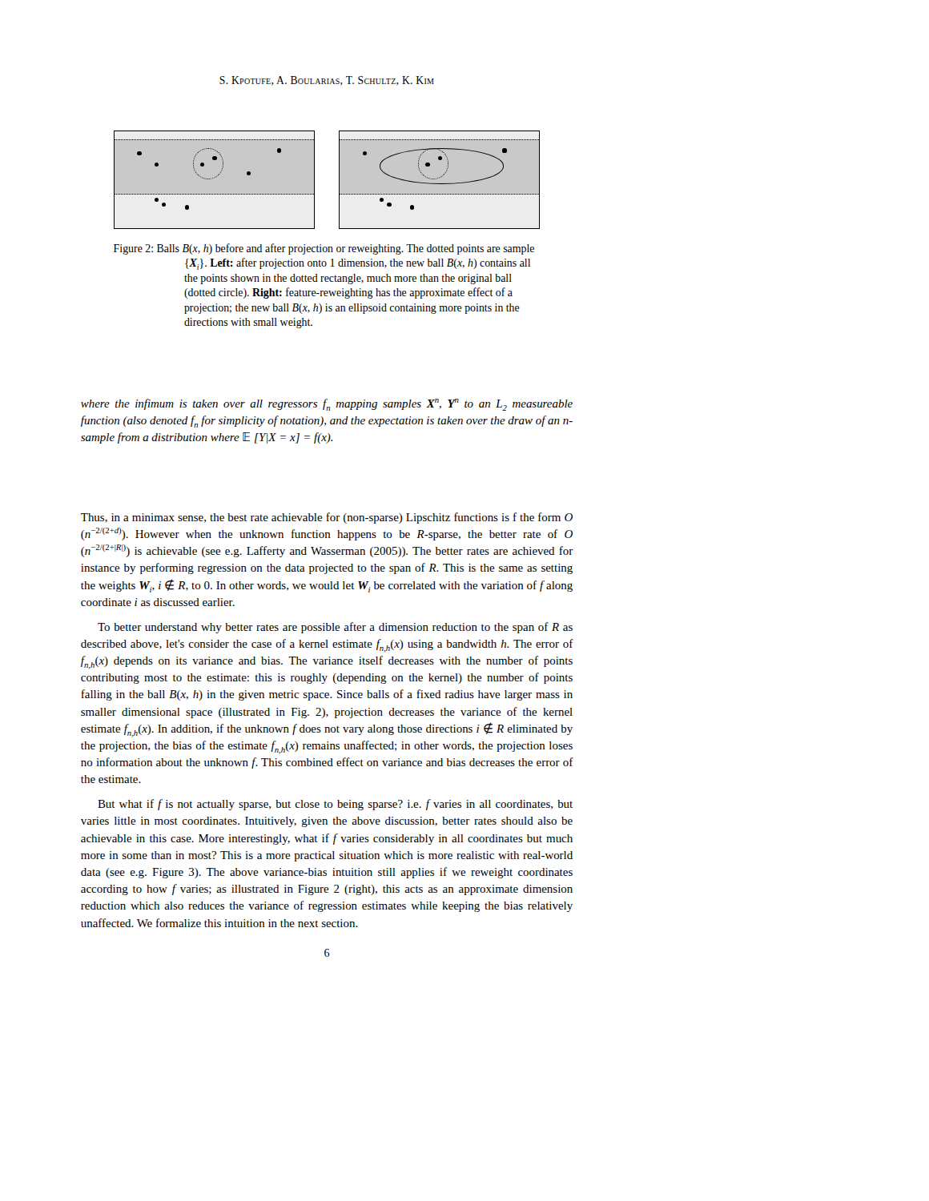S. Kpotufe, A. Boularias, T. Schultz, K. Kim
Figure 2: Balls B(x, h) before and after projection or reweighting. The dotted points are sample {Xi}. Left: after projection onto 1 dimension, the new ball B(x, h) contains all the points shown in the dotted rectangle, much more than the original ball (dotted circle). Right: feature-reweighting has the approximate effect of a projection; the new ball B(x, h) is an ellipsoid containing more points in the directions with small weight.
where the infimum is taken over all regressors fn mapping samples Xn, Yn to an L2 measureable function (also denoted fn for simplicity of notation), and the expectation is taken over the draw of an n-sample from a distribution where 𝔼 [Y|X = x] = f(x).
Thus, in a minimax sense, the best rate achievable for (non-sparse) Lipschitz functions is f the form O (n−2/(2+d)). However when the unknown function happens to be R-sparse, the better rate of O (n−2/(2+|R|)) is achievable (see e.g. Lafferty and Wasserman (2005)). The better rates are achieved for instance by performing regression on the data projected to the span of R. This is the same as setting the weights Wi, i ∉ R, to 0. In other words, we would let Wi be correlated with the variation of f along coordinate i as discussed earlier.
To better understand why better rates are possible after a dimension reduction to the span of R as described above, let's consider the case of a kernel estimate fn,h(x) using a bandwidth h. The error of fn,h(x) depends on its variance and bias. The variance itself decreases with the number of points contributing most to the estimate: this is roughly (depending on the kernel) the number of points falling in the ball B(x, h) in the given metric space. Since balls of a fixed radius have larger mass in smaller dimensional space (illustrated in Fig. 2), projection decreases the variance of the kernel estimate fn,h(x). In addition, if the unknown f does not vary along those directions i ∉ R eliminated by the projection, the bias of the estimate fn,h(x) remains unaffected; in other words, the projection loses no information about the unknown f. This combined effect on variance and bias decreases the error of the estimate.
But what if f is not actually sparse, but close to being sparse? i.e. f varies in all coordinates, but varies little in most coordinates. Intuitively, given the above discussion, better rates should also be achievable in this case. More interestingly, what if f varies considerably in all coordinates but much more in some than in most? This is a more practical situation which is more realistic with real-world data (see e.g. Figure 3). The above variance-bias intuition still applies if we reweight coordinates according to how f varies; as illustrated in Figure 2 (right), this acts as an approximate dimension reduction which also reduces the variance of regression estimates while keeping the bias relatively unaffected. We formalize this intuition in the next section.
6